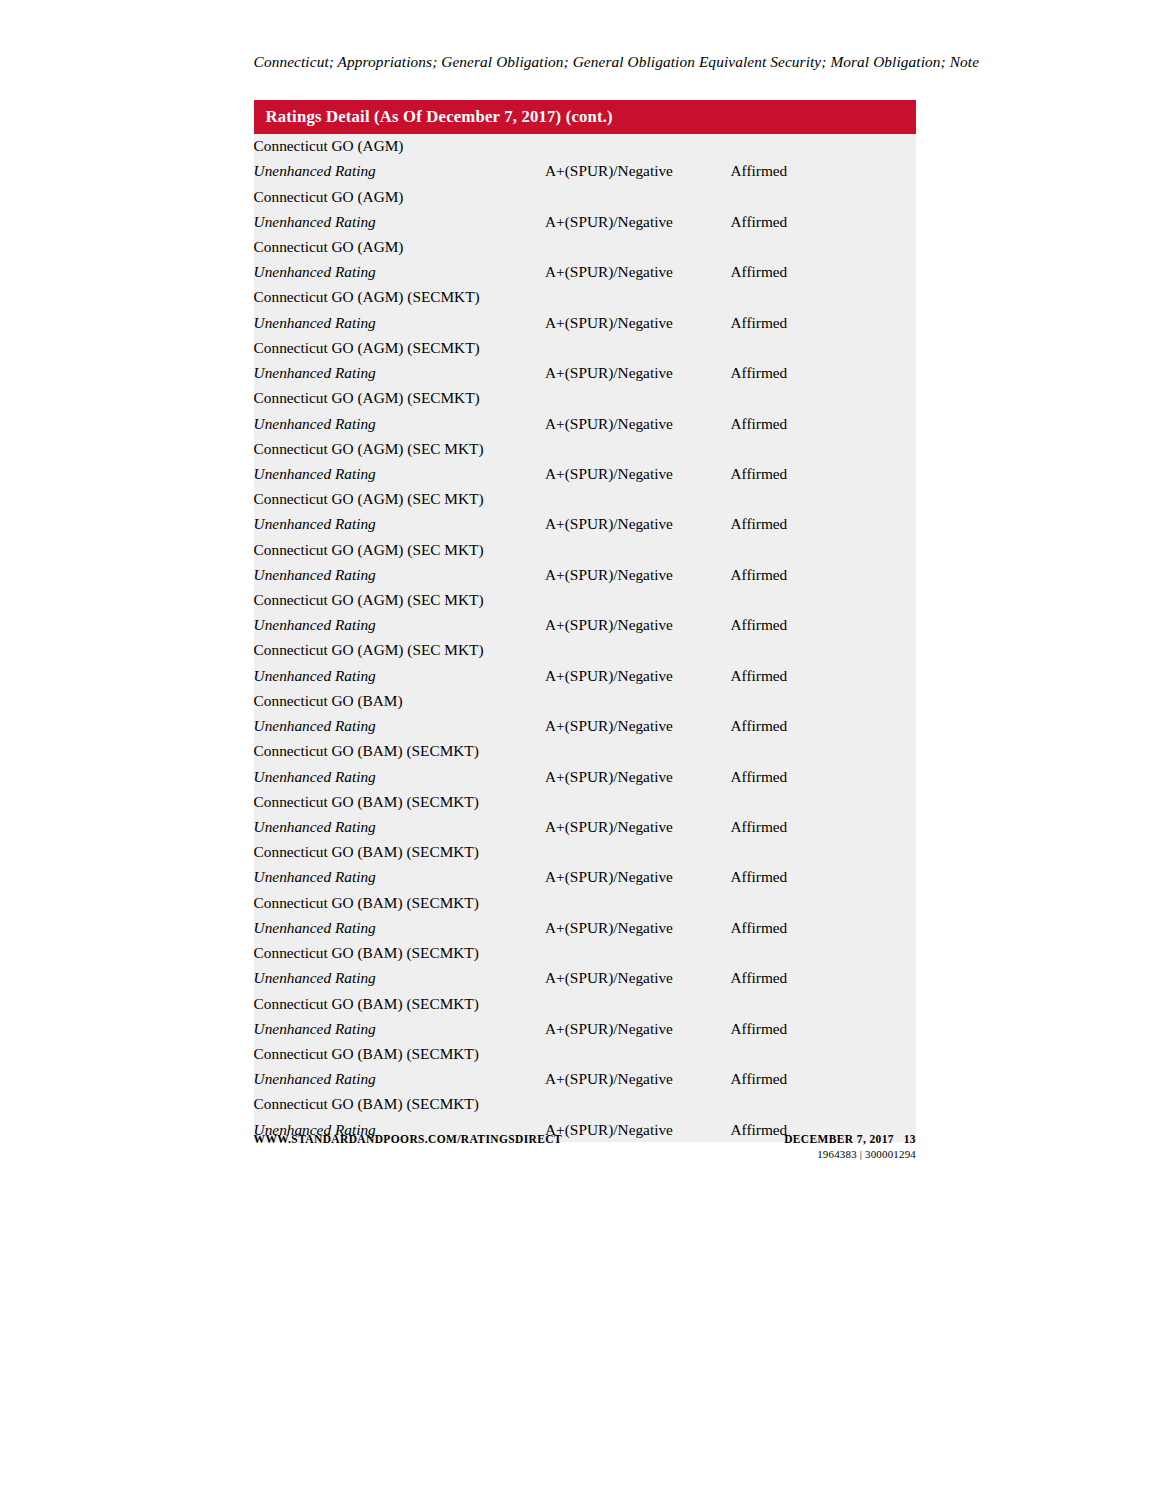Connecticut; Appropriations; General Obligation; General Obligation Equivalent Security; Moral Obligation; Note
Ratings Detail (As Of December 7, 2017) (cont.)
| Connecticut GO (AGM) | | |
| Unenhanced Rating | A+(SPUR)/Negative | Affirmed |
| Connecticut GO (AGM) | | |
| Unenhanced Rating | A+(SPUR)/Negative | Affirmed |
| Connecticut GO (AGM) | | |
| Unenhanced Rating | A+(SPUR)/Negative | Affirmed |
| Connecticut GO (AGM) (SECMKT) | | |
| Unenhanced Rating | A+(SPUR)/Negative | Affirmed |
| Connecticut GO (AGM) (SECMKT) | | |
| Unenhanced Rating | A+(SPUR)/Negative | Affirmed |
| Connecticut GO (AGM) (SECMKT) | | |
| Unenhanced Rating | A+(SPUR)/Negative | Affirmed |
| Connecticut GO (AGM) (SEC MKT) | | |
| Unenhanced Rating | A+(SPUR)/Negative | Affirmed |
| Connecticut GO (AGM) (SEC MKT) | | |
| Unenhanced Rating | A+(SPUR)/Negative | Affirmed |
| Connecticut GO (AGM) (SEC MKT) | | |
| Unenhanced Rating | A+(SPUR)/Negative | Affirmed |
| Connecticut GO (AGM) (SEC MKT) | | |
| Unenhanced Rating | A+(SPUR)/Negative | Affirmed |
| Connecticut GO (AGM) (SEC MKT) | | |
| Unenhanced Rating | A+(SPUR)/Negative | Affirmed |
| Connecticut GO (BAM) | | |
| Unenhanced Rating | A+(SPUR)/Negative | Affirmed |
| Connecticut GO (BAM) (SECMKT) | | |
| Unenhanced Rating | A+(SPUR)/Negative | Affirmed |
| Connecticut GO (BAM) (SECMKT) | | |
| Unenhanced Rating | A+(SPUR)/Negative | Affirmed |
| Connecticut GO (BAM) (SECMKT) | | |
| Unenhanced Rating | A+(SPUR)/Negative | Affirmed |
| Connecticut GO (BAM) (SECMKT) | | |
| Unenhanced Rating | A+(SPUR)/Negative | Affirmed |
| Connecticut GO (BAM) (SECMKT) | | |
| Unenhanced Rating | A+(SPUR)/Negative | Affirmed |
| Connecticut GO (BAM) (SECMKT) | | |
| Unenhanced Rating | A+(SPUR)/Negative | Affirmed |
| Connecticut GO (BAM) (SECMKT) | | |
| Unenhanced Rating | A+(SPUR)/Negative | Affirmed |
| Connecticut GO (BAM) (SECMKT) | | |
| Unenhanced Rating | A+(SPUR)/Negative | Affirmed |
WWW.STANDARDANDPOORS.COM/RATINGSDIRECT DECEMBER 7, 2017 13
1964383 | 300001294